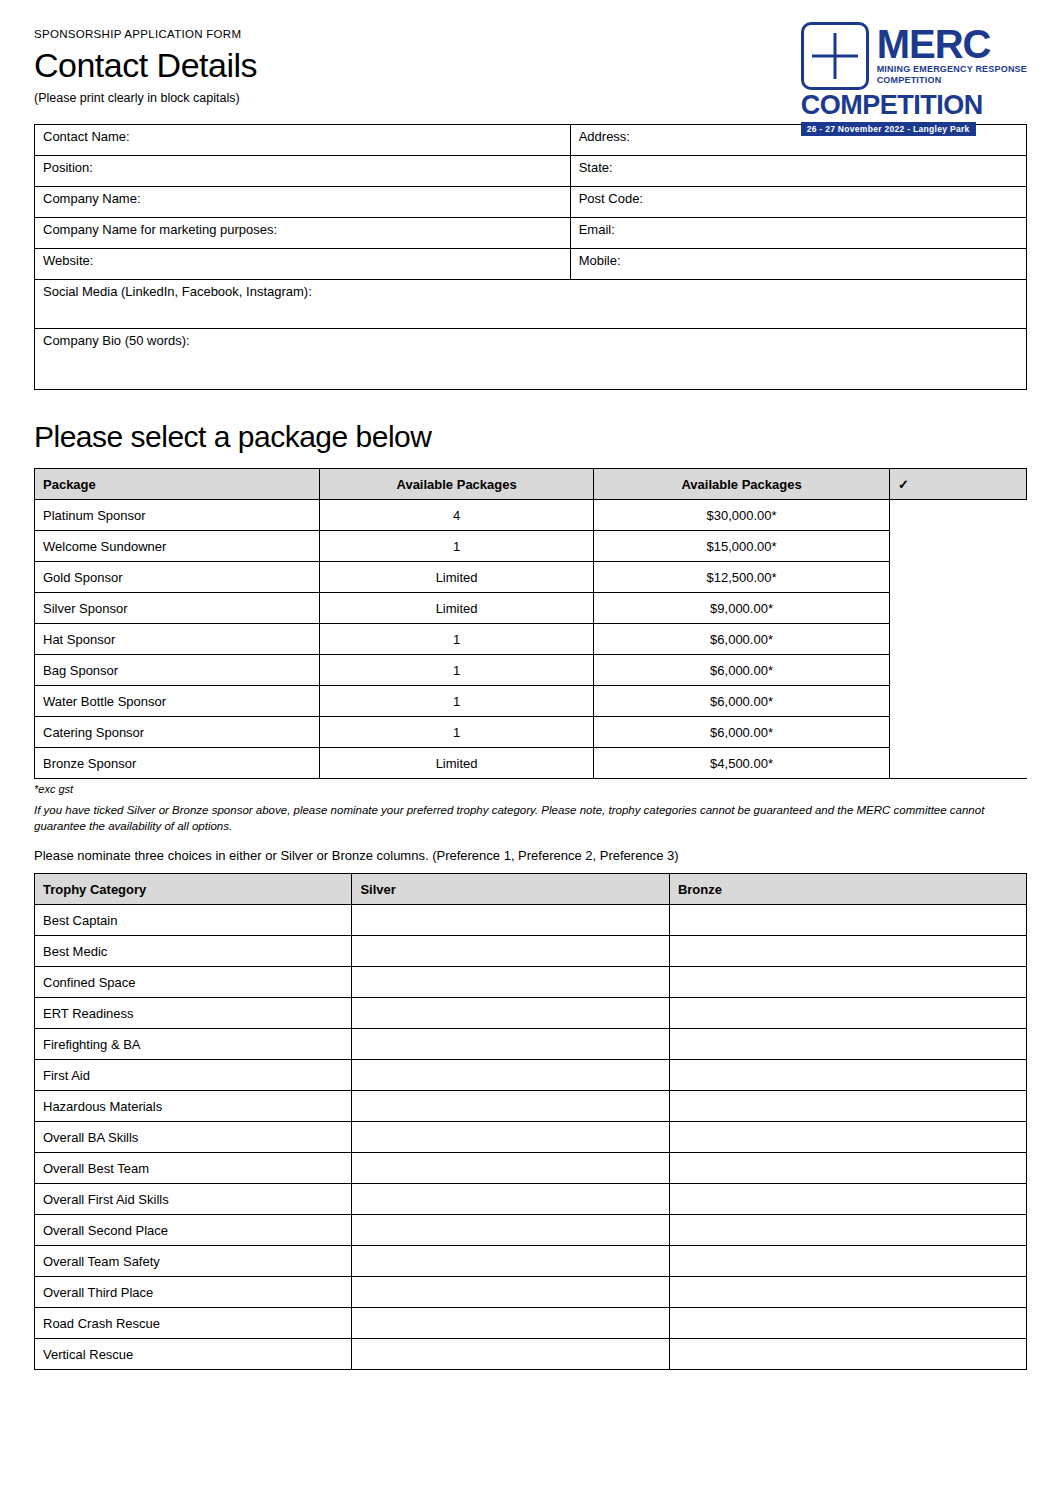SPONSORSHIP APPLICATION FORM
MERC
MINING EMERGENCY RESPONSE
COMPETITION
COMPETITION
26 - 27 November 2022 - Langley Park
Contact Details
(Please print clearly in block capitals)
| Contact Name: | Address: |
| Position: | State: |
| Company Name: | Post Code: |
| Company Name for marketing purposes: | Email: |
| Website: | Mobile: |
| Social Media (LinkedIn, Facebook, Instagram): |
| Company Bio (50 words): |
Please select a package below
| Package | Available Packages | Available Packages | ✓ |
| --- | --- | --- | --- |
| Platinum Sponsor | 4 | $30,000.00* | |
| Welcome Sundowner | 1 | $15,000.00* | |
| Gold Sponsor | Limited | $12,500.00* | |
| Silver Sponsor | Limited | $9,000.00* | |
| Hat Sponsor | 1 | $6,000.00* | |
| Bag Sponsor | 1 | $6,000.00* | |
| Water Bottle Sponsor | 1 | $6,000.00* | |
| Catering Sponsor | 1 | $6,000.00* | |
| Bronze Sponsor | Limited | $4,500.00* | |
*exc gst
If you have ticked Silver or Bronze sponsor above, please nominate your preferred trophy category. Please note, trophy categories cannot be guaranteed and the MERC committee cannot guarantee the availability of all options.
Please nominate three choices in either or Silver or Bronze columns. (Preference 1, Preference 2, Preference 3)
| Trophy Category | Silver | Bronze |
| --- | --- | --- |
| Best Captain | | |
| Best Medic | | |
| Confined Space | | |
| ERT Readiness | | |
| Firefighting & BA | | |
| First Aid | | |
| Hazardous Materials | | |
| Overall BA Skills | | |
| Overall Best Team | | |
| Overall First Aid Skills | | |
| Overall Second Place | | |
| Overall Team Safety | | |
| Overall Third Place | | |
| Road Crash Rescue | | |
| Vertical Rescue | | |